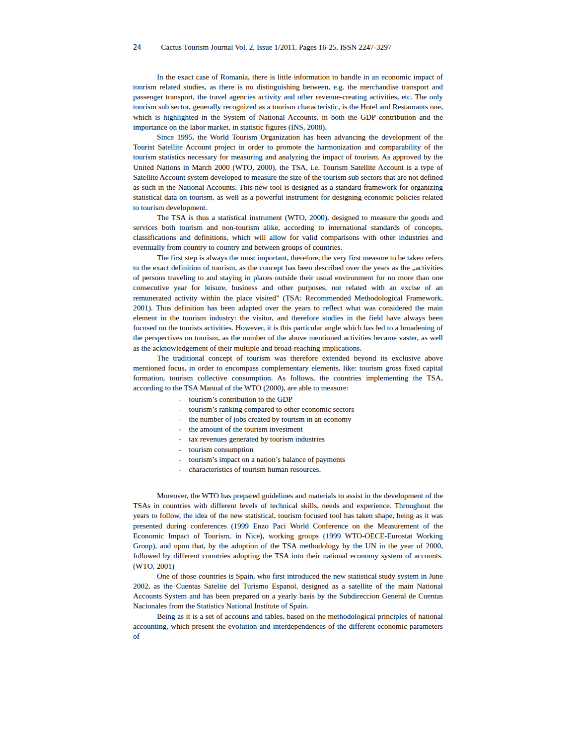24
Cactus Tourism Journal Vol. 2, Issue 1/2011, Pages 16-25, ISSN 2247-3297
In the exact case of Romania, there is little information to handle in an economic impact of tourism related studies, as there is no distinguishing between, e.g. the merchandise transport and passenger transport, the travel agencies activity and other revenue-creating activities, etc. The only tourism sub sector, generally recognized as a tourism characteristic, is the Hotel and Restaurants one, which is highlighted in the System of National Accounts, in both the GDP contribution and the importance on the labor market, in statistic figures (INS, 2008).
Since 1995, the World Tourism Organization has been advancing the development of the Tourist Satellite Account project in order to promote the harmonization and comparability of the tourism statistics necessary for measuring and analyzing the impact of tourism. As approved by the United Nations in March 2000 (WTO, 2000), the TSA, i.e. Tourism Satellite Account is a type of Satellite Account system developed to measure the size of the tourism sub sectors that are not defined as such in the National Accounts. This new tool is designed as a standard framework for organizing statistical data on tourism, as well as a powerful instrument for designing economic policies related to tourism development.
The TSA is thus a statistical instrument (WTO, 2000), designed to measure the goods and services both tourism and non-tourism alike, according to international standards of concepts, classifications and definitions, which will allow for valid comparisons with other industries and eventually from country to country and between groups of countries.
The first step is always the most important, therefore, the very first measure to be taken refers to the exact definition of tourism, as the concept has been described over the years as the „activities of persons traveling to and staying in places outside their usual environment for no more than one consecutive year for leisure, business and other purposes, not related with an excise of an remunerated activity within the place visited” (TSA: Recommended Methodological Framework, 2001). Thus definition has been adapted over the years to reflect what was considered the main element in the tourism industry: the visitor, and therefore studies in the field have always been focused on the tourists activities. However, it is this particular angle which has led to a broadening of the perspectives on tourism, as the number of the above mentioned activities became vaster, as well as the acknowledgement of their multiple and broad-reaching implications.
The traditional concept of tourism was therefore extended beyond its exclusive above mentioned focus, in order to encompass complementary elements, like: tourism gross fixed capital formation, tourism collective consumption. As follows, the countries implementing the TSA, according to the TSA Manual of the WTO (2000), are able to measure:
tourism’s contribution to the GDP
tourism’s ranking compared to other economic sectors
the number of jobs created by tourism in an economy
the amount of the tourism investment
tax revenues generated by tourism industries
tourism consumption
tourism’s impact on a nation’s balance of payments
characteristics of tourism human resources.
Moreover, the WTO has prepared guidelines and materials to assist in the development of the TSAs in countries with different levels of technical skills, needs and experience. Throughout the years to follow, the idea of the new statistical, tourism focused tool has taken shape, being as it was presented during conferences (1999 Enzo Paci World Conference on the Measurement of the Economic Impact of Tourism, in Nice), working groups (1999 WTO-OECE-Eurostat Working Group), and upon that, by the adoption of the TSA methodology by the UN in the year of 2000, followed by different countries adopting the TSA into their national economy system of accounts. (WTO, 2001)
One of those countries is Spain, who first introduced the new statistical study system in June 2002, as the Cuentas Satelite del Turismo Espanol, designed as a satellite of the main National Accounts System and has been prepared on a yearly basis by the Subdireccion General de Cuentas Nacionales from the Statistics National Institute of Spain.
Being as it is a set of accouns and tables, based on the methodological principles of national accounting, which present the evolution and interdependences of the different economic parameters of